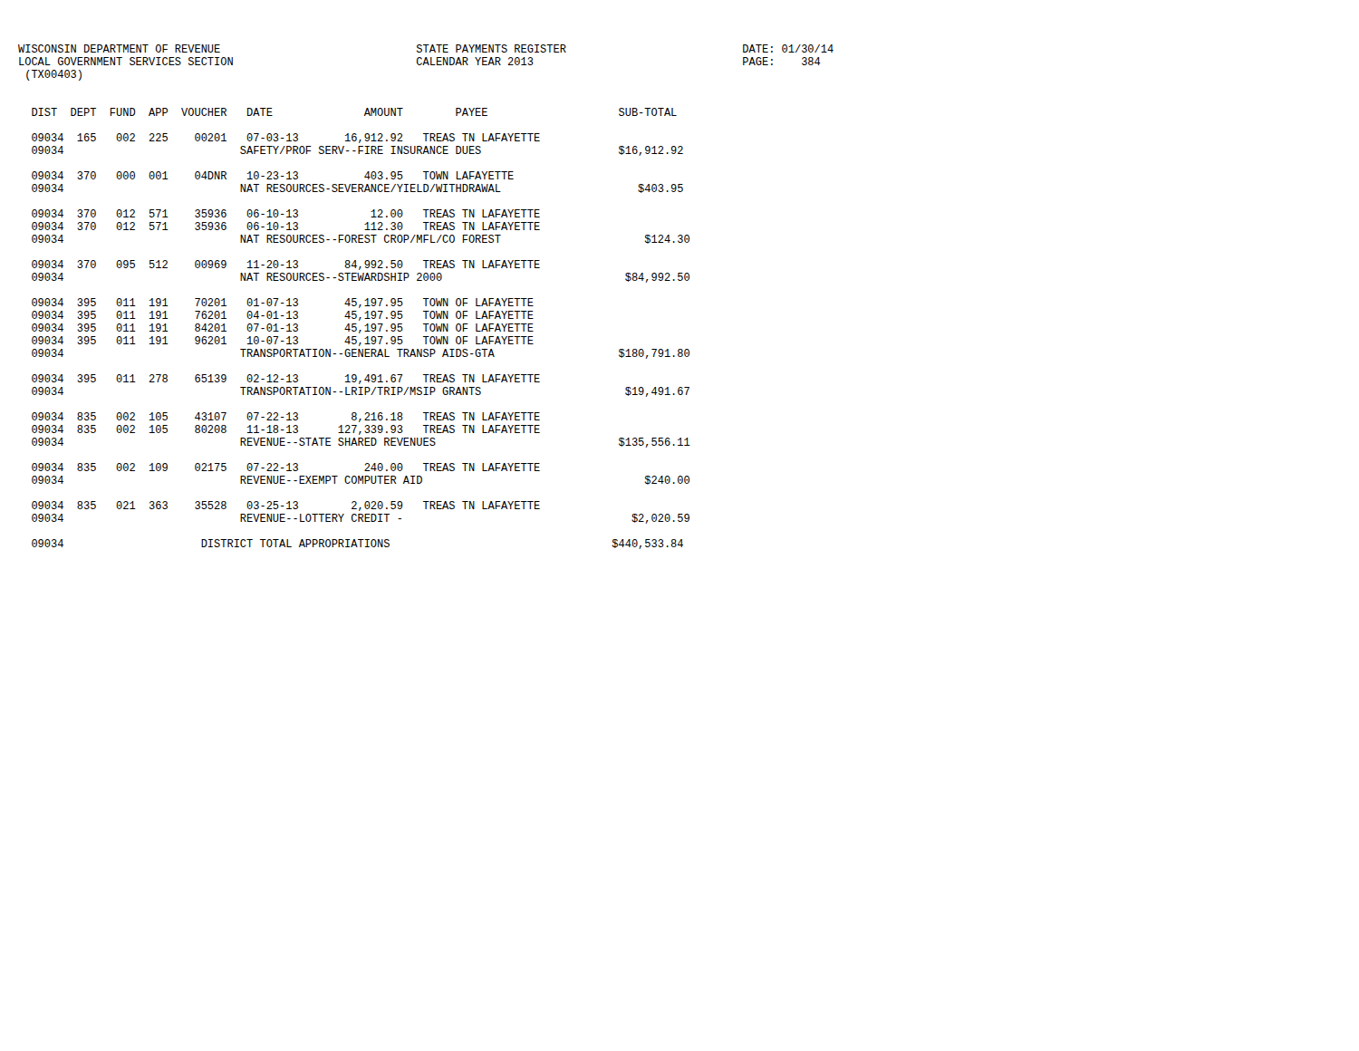WISCONSIN DEPARTMENT OF REVENUE STATE PAYMENTS REGISTER DATE: 01/30/14 LOCAL GOVERNMENT SERVICES SECTION CALENDAR YEAR 2013 PAGE: 384 (TX00403) DIST DEPT FUND APP VOUCHER DATE AMOUNT PAYEE SUB-TOTAL 09034 165 002 225 00201 07-03-13 16,912.92 TREAS TN LAFAYETTE 09034 SAFETY/PROF SERV--FIRE INSURANCE DUES $16,912.92 09034 370 000 001 04DNR 10-23-13 403.95 TOWN LAFAYETTE 09034 NAT RESOURCES-SEVERANCE/YIELD/WITHDRAWAL $403.95 09034 370 012 571 35936 06-10-13 12.00 TREAS TN LAFAYETTE 09034 370 012 571 35936 06-10-13 112.30 TREAS TN LAFAYETTE 09034 NAT RESOURCES--FOREST CROP/MFL/CO FOREST $124.30 09034 370 095 512 00969 11-20-13 84,992.50 TREAS TN LAFAYETTE 09034 NAT RESOURCES--STEWARDSHIP 2000 $84,992.50 09034 395 011 191 70201 01-07-13 45,197.95 TOWN OF LAFAYETTE 09034 395 011 191 76201 04-01-13 45,197.95 TOWN OF LAFAYETTE 09034 395 011 191 84201 07-01-13 45,197.95 TOWN OF LAFAYETTE 09034 395 011 191 96201 10-07-13 45,197.95 TOWN OF LAFAYETTE 09034 TRANSPORTATION--GENERAL TRANSP AIDS-GTA $180,791.80 09034 395 011 278 65139 02-12-13 19,491.67 TREAS TN LAFAYETTE 09034 TRANSPORTATION--LRIP/TRIP/MSIP GRANTS $19,491.67 09034 835 002 105 43107 07-22-13 8,216.18 TREAS TN LAFAYETTE 09034 835 002 105 80208 11-18-13 127,339.93 TREAS TN LAFAYETTE 09034 REVENUE--STATE SHARED REVENUES $135,556.11 09034 835 002 109 02175 07-22-13 240.00 TREAS TN LAFAYETTE 09034 REVENUE--EXEMPT COMPUTER AID $240.00 09034 835 021 363 35528 03-25-13 2,020.59 TREAS TN LAFAYETTE 09034 REVENUE--LOTTERY CREDIT - $2,020.59 09034 DISTRICT TOTAL APPROPRIATIONS $440,533.84